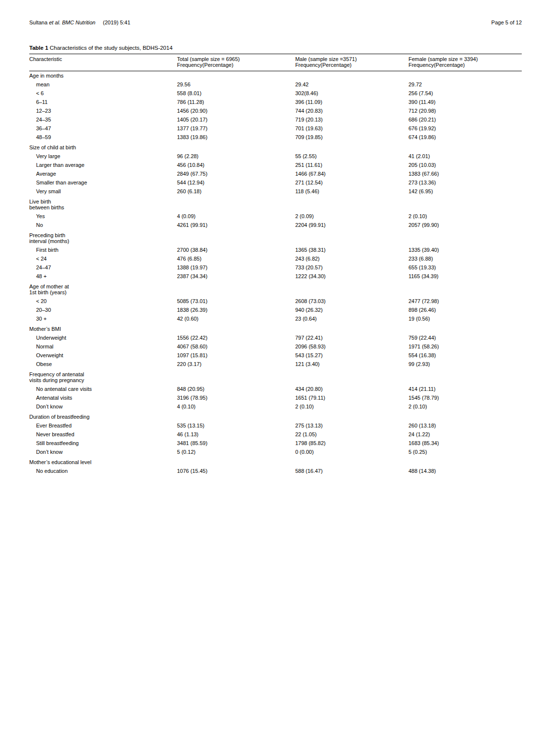Sultana et al. BMC Nutrition (2019) 5:41
Page 5 of 12
Table 1 Characteristics of the study subjects, BDHS-2014
| Characteristic | Total (sample size = 6965) Frequency(Percentage) | Male (sample size =3571) Frequency(Percentage) | Female (sample size = 3394) Frequency(Percentage) |
| --- | --- | --- | --- |
| Age in months | | | |
| mean | 29.56 | 29.42 | 29.72 |
| < 6 | 558 (8.01) | 302(8.46) | 256 (7.54) |
| 6–11 | 786 (11.28) | 396 (11.09) | 390 (11.49) |
| 12–23 | 1456 (20.90) | 744 (20.83) | 712 (20.98) |
| 24–35 | 1405 (20.17) | 719 (20.13) | 686 (20.21) |
| 36–47 | 1377 (19.77) | 701 (19.63) | 676 (19.92) |
| 48–59 | 1383 (19.86) | 709 (19.85) | 674 (19.86) |
| Size of child at birth | | | |
| Very large | 96 (2.28) | 55 (2.55) | 41 (2.01) |
| Larger than average | 456 (10.84) | 251 (11.61) | 205 (10.03) |
| Average | 2849 (67.75) | 1466 (67.84) | 1383 (67.66) |
| Smaller than average | 544 (12.94) | 271 (12.54) | 273 (13.36) |
| Very small | 260 (6.18) | 118 (5.46) | 142 (6.95) |
| Live birth between births | | | |
| Yes | 4 (0.09) | 2 (0.09) | 2 (0.10) |
| No | 4261 (99.91) | 2204 (99.91) | 2057 (99.90) |
| Preceding birth interval (months) | | | |
| First birth | 2700 (38.84) | 1365 (38.31) | 1335 (39.40) |
| < 24 | 476 (6.85) | 243 (6.82) | 233 (6.88) |
| 24–47 | 1388 (19.97) | 733 (20.57) | 655 (19.33) |
| 48 + | 2387 (34.34) | 1222 (34.30) | 1165 (34.39) |
| Age of mother at 1st birth (years) | | | |
| < 20 | 5085 (73.01) | 2608 (73.03) | 2477 (72.98) |
| 20–30 | 1838 (26.39) | 940 (26.32) | 898 (26.46) |
| 30 + | 42 (0.60) | 23 (0.64) | 19 (0.56) |
| Mother’s BMI | | | |
| Underweight | 1556 (22.42) | 797 (22.41) | 759 (22.44) |
| Normal | 4067 (58.60) | 2096 (58.93) | 1971 (58.26) |
| Overweight | 1097 (15.81) | 543 (15.27) | 554 (16.38) |
| Obese | 220 (3.17) | 121 (3.40) | 99 (2.93) |
| Frequency of antenatal visits during pregnancy | | | |
| No antenatal care visits | 848 (20.95) | 434 (20.80) | 414 (21.11) |
| Antenatal visits | 3196 (78.95) | 1651 (79.11) | 1545 (78.79) |
| Don’t know | 4 (0.10) | 2 (0.10) | 2 (0.10) |
| Duration of breastfeeding | | | |
| Ever Breastfed | 535 (13.15) | 275 (13.13) | 260 (13.18) |
| Never breastfed | 46 (1.13) | 22 (1.05) | 24 (1.22) |
| Still breastfeeding | 3481 (85.59) | 1798 (85.82) | 1683 (85.34) |
| Don’t know | 5 (0.12) | 0 (0.00) | 5 (0.25) |
| Mother’s educational level | | | |
| No education | 1076 (15.45) | 588 (16.47) | 488 (14.38) |